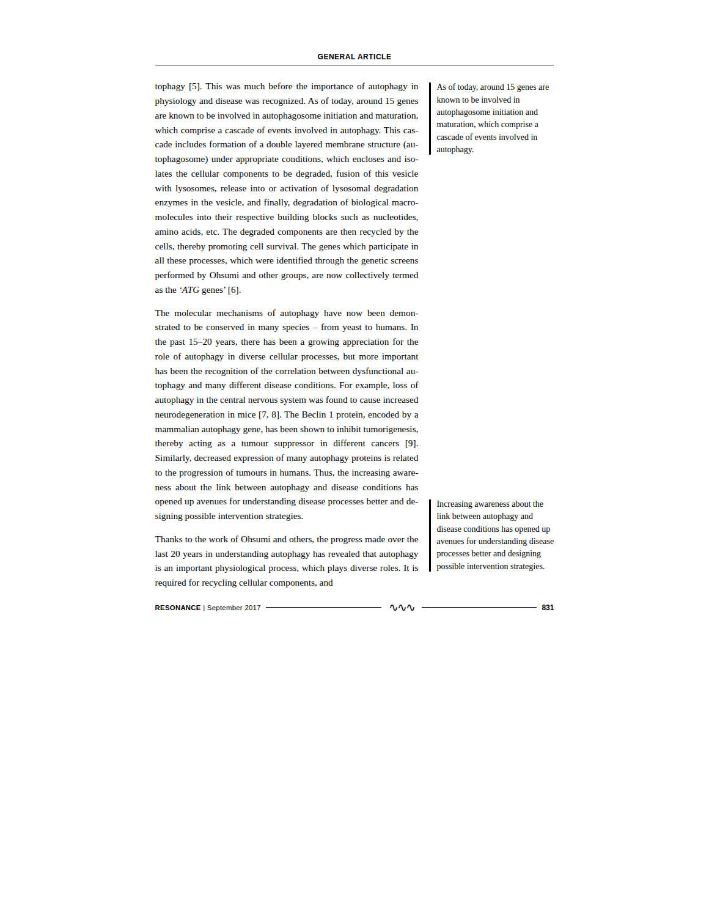GENERAL ARTICLE
tophagy [5]. This was much before the importance of autophagy in physiology and disease was recognized. As of today, around 15 genes are known to be involved in autophagosome initiation and maturation, which comprise a cascade of events involved in autophagy. This cascade includes formation of a double layered membrane structure (autophagosome) under appropriate conditions, which encloses and isolates the cellular components to be degraded, fusion of this vesicle with lysosomes, release into or activation of lysosomal degradation enzymes in the vesicle, and finally, degradation of biological macromolecules into their respective building blocks such as nucleotides, amino acids, etc. The degraded components are then recycled by the cells, thereby promoting cell survival. The genes which participate in all these processes, which were identified through the genetic screens performed by Ohsumi and other groups, are now collectively termed as the ‘ATG genes’ [6].
The molecular mechanisms of autophagy have now been demonstrated to be conserved in many species – from yeast to humans. In the past 15–20 years, there has been a growing appreciation for the role of autophagy in diverse cellular processes, but more important has been the recognition of the correlation between dysfunctional autophagy and many different disease conditions. For example, loss of autophagy in the central nervous system was found to cause increased neurodegeneration in mice [7, 8]. The Beclin 1 protein, encoded by a mammalian autophagy gene, has been shown to inhibit tumorigenesis, thereby acting as a tumour suppressor in different cancers [9]. Similarly, decreased expression of many autophagy proteins is related to the progression of tumours in humans. Thus, the increasing awareness about the link between autophagy and disease conditions has opened up avenues for understanding disease processes better and designing possible intervention strategies.
Thanks to the work of Ohsumi and others, the progress made over the last 20 years in understanding autophagy has revealed that autophagy is an important physiological process, which plays diverse roles. It is required for recycling cellular components, and
As of today, around 15 genes are known to be involved in autophagosome initiation and maturation, which comprise a cascade of events involved in autophagy.
Increasing awareness about the link between autophagy and disease conditions has opened up avenues for understanding disease processes better and designing possible intervention strategies.
RESONANCE | September 2017
∿∿∿
831